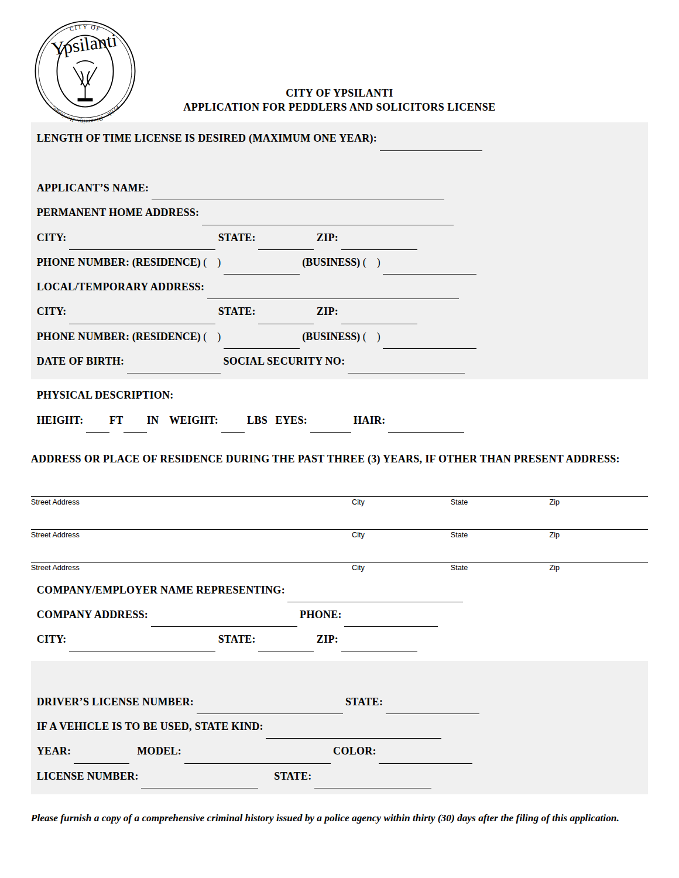CITY OF Pride. Diversity. Heritage. Ypsilanti
CITY OF YPSILANTI
APPLICATION FOR PEDDLERS AND SOLICITORS LICENSE
LENGTH OF TIME LICENSE IS DESIRED (MAXIMUM ONE YEAR):
APPLICANT’S NAME:
PERMANENT HOME ADDRESS:
CITY: STATE: ZIP:
PHONE NUMBER: (RESIDENCE) ( ) (BUSINESS) ( )
LOCAL/TEMPORARY ADDRESS:
CITY: STATE: ZIP:
PHONE NUMBER: (RESIDENCE) ( ) (BUSINESS) ( )
DATE OF BIRTH: SOCIAL SECURITY NO:
PHYSICAL DESCRIPTION:
HEIGHT: FT IN WEIGHT: LBS EYES: HAIR:
ADDRESS OR PLACE OF RESIDENCE DURING THE PAST THREE (3) YEARS, IF OTHER THAN PRESENT ADDRESS:
| Street Address | City | State | Zip |
| Street Address | City | State | Zip |
| Street Address | City | State | Zip |
COMPANY/EMPLOYER NAME REPRESENTING:
COMPANY ADDRESS: PHONE:
CITY: STATE: ZIP:
DRIVER’S LICENSE NUMBER: STATE:
IF A VEHICLE IS TO BE USED, STATE KIND:
YEAR: MODEL: COLOR:
LICENSE NUMBER: STATE:
Please furnish a copy of a comprehensive criminal history issued by a police agency within thirty (30) days after the filing of this application.